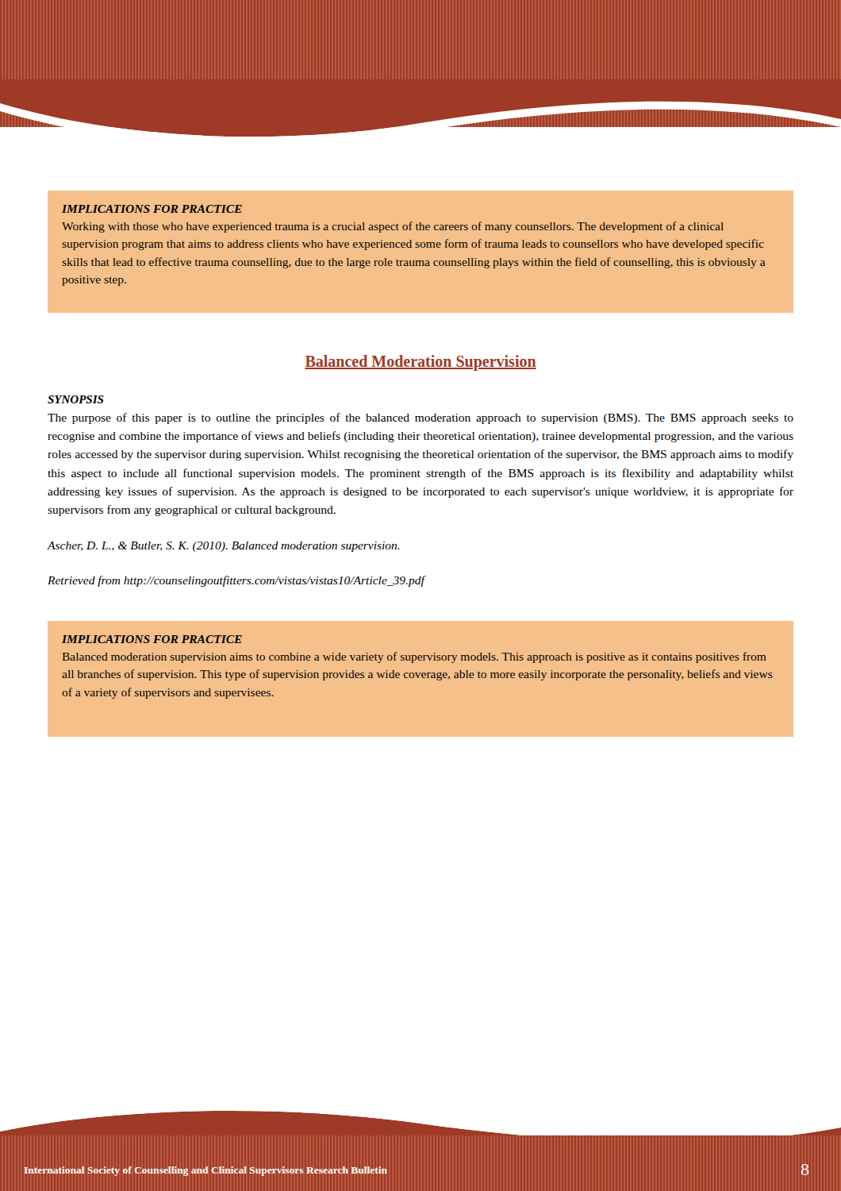IMPLICATIONS FOR PRACTICE
Working with those who have experienced trauma is a crucial aspect of the careers of many counsellors. The development of a clinical supervision program that aims to address clients who have experienced some form of trauma leads to counsellors who have developed specific skills that lead to effective trauma counselling, due to the large role trauma counselling plays within the field of counselling, this is obviously a positive step.
Balanced Moderation Supervision
SYNOPSIS
The purpose of this paper is to outline the principles of the balanced moderation approach to supervision (BMS). The BMS approach seeks to recognise and combine the importance of views and beliefs (including their theoretical orientation), trainee developmental progression, and the various roles accessed by the supervisor during supervision. Whilst recognising the theoretical orientation of the supervisor, the BMS approach aims to modify this aspect to include all functional supervision models. The prominent strength of the BMS approach is its flexibility and adaptability whilst addressing key issues of supervision. As the approach is designed to be incorporated to each supervisor's unique worldview, it is appropriate for supervisors from any geographical or cultural background.
Ascher, D. L., & Butler, S. K. (2010). Balanced moderation supervision.
Retrieved from http://counselingoutfitters.com/vistas/vistas10/Article_39.pdf
IMPLICATIONS FOR PRACTICE
Balanced moderation supervision aims to combine a wide variety of supervisory models. This approach is positive as it contains positives from all branches of supervision. This type of supervision provides a wide coverage, able to more easily incorporate the personality, beliefs and views of a variety of supervisors and supervisees.
International Society of Counselling and Clinical Supervisors Research Bulletin
8